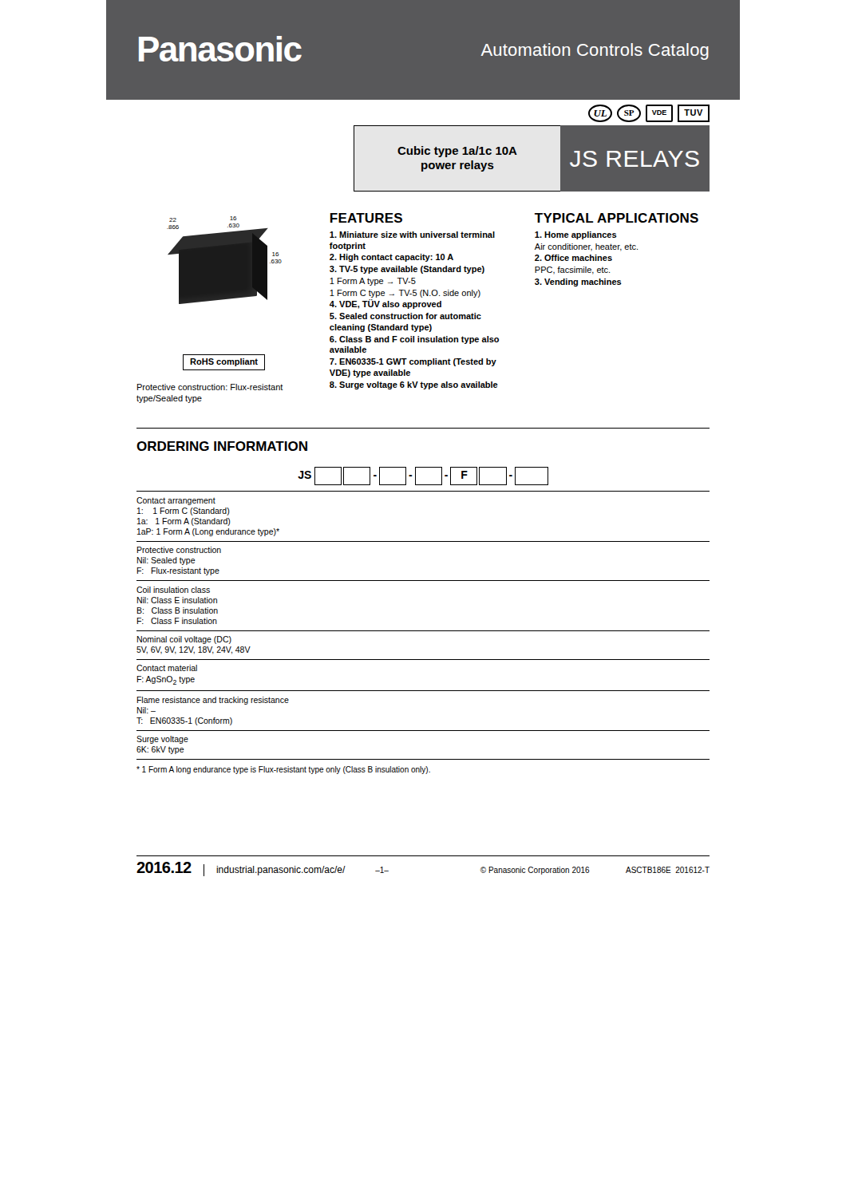Panasonic
Automation Controls Catalog
UL SP VDE TUV
Cubic type 1a/1c 10A
power relays
JS RELAYS
22.866
16.630
16.630
RoHS compliant
Protective construction: Flux-resistant type/Sealed type
FEATURES
1. Miniature size with universal terminal footprint
2. High contact capacity: 10 A
3. TV-5 type available (Standard type)
1 Form A type → TV-5
1 Form C type → TV-5 (N.O. side only)
4. VDE, TÜV also approved
5. Sealed construction for automatic cleaning (Standard type)
6. Class B and F coil insulation type also available
7. EN60335-1 GWT compliant (Tested by VDE) type available
8. Surge voltage 6 kV type also available
TYPICAL APPLICATIONS
1. Home appliances
Air conditioner, heater, etc.
2. Office machines
PPC, facsimile, etc.
3. Vending machines
ORDERING INFORMATION
JS - - - F -
| Contact arrangement 1: 1 Form C (Standard) 1a: 1 Form A (Standard) 1aP: 1 Form A (Long endurance type)* | |
| Protective construction Nil: Sealed type F: Flux-resistant type | |
| Coil insulation class Nil: Class E insulation B: Class B insulation F: Class F insulation | |
| Nominal coil voltage (DC) 5V, 6V, 9V, 12V, 18V, 24V, 48V | |
| Contact material F: AgSnO 2 type | |
| Flame resistance and tracking resistance Nil: – T: EN60335-1 (Conform) | |
| Surge voltage 6K: 6kV type | |
* 1 Form A long endurance type is Flux-resistant type only (Class B insulation only).
2016.12 industrial.panasonic.com/ac/e/ –1– © Panasonic Corporation 2016 ASCTB186E 201612-T